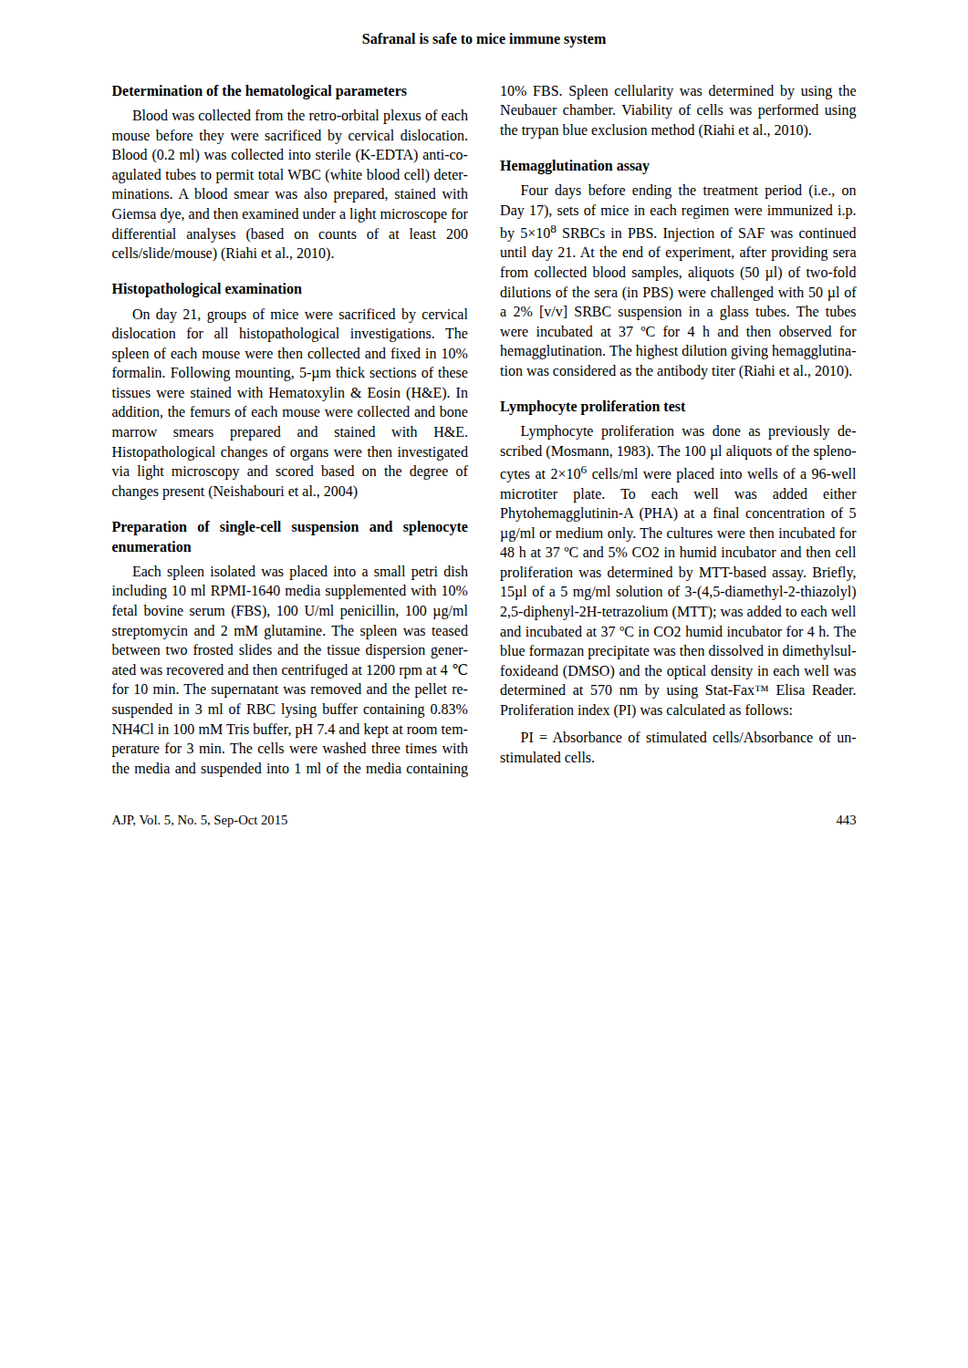Safranal is safe to mice immune system
Determination of the hematological parameters
Blood was collected from the retro-orbital plexus of each mouse before they were sacrificed by cervical dislocation. Blood (0.2 ml) was collected into sterile (K-EDTA) anti-coagulated tubes to permit total WBC (white blood cell) determinations. A blood smear was also prepared, stained with Giemsa dye, and then examined under a light microscope for differential analyses (based on counts of at least 200 cells/slide/mouse) (Riahi et al., 2010).
Histopathological examination
On day 21, groups of mice were sacrificed by cervical dislocation for all histopathological investigations. The spleen of each mouse were then collected and fixed in 10% formalin. Following mounting, 5-µm thick sections of these tissues were stained with Hematoxylin & Eosin (H&E). In addition, the femurs of each mouse were collected and bone marrow smears prepared and stained with H&E. Histopathological changes of organs were then investigated via light microscopy and scored based on the degree of changes present (Neishabouri et al., 2004)
Preparation of single-cell suspension and splenocyte enumeration
Each spleen isolated was placed into a small petri dish including 10 ml RPMI-1640 media supplemented with 10% fetal bovine serum (FBS), 100 U/ml penicillin, 100 µg/ml streptomycin and 2 mM glutamine. The spleen was teased between two frosted slides and the tissue dispersion generated was recovered and then centrifuged at 1200 rpm at 4 ℃ for 10 min. The supernatant was removed and the pellet re-suspended in 3 ml of RBC lysing buffer containing 0.83% NH4Cl in 100 mM Tris buffer, pH 7.4 and kept at room temperature for 3 min. The cells were washed three times with the media and suspended into 1 ml of the media containing 10% FBS. Spleen cellularity was determined by using the Neubauer chamber. Viability of cells was performed using the trypan blue exclusion method (Riahi et al., 2010).
Hemagglutination assay
Four days before ending the treatment period (i.e., on Day 17), sets of mice in each regimen were immunized i.p. by 5×108 SRBCs in PBS. Injection of SAF was continued until day 21. At the end of experiment, after providing sera from collected blood samples, aliquots (50 µl) of two-fold dilutions of the sera (in PBS) were challenged with 50 µl of a 2% [v/v] SRBC suspension in a glass tubes. The tubes were incubated at 37 ºC for 4 h and then observed for hemagglutination. The highest dilution giving hemagglutination was considered as the antibody titer (Riahi et al., 2010).
Lymphocyte proliferation test
Lymphocyte proliferation was done as previously described (Mosmann, 1983). The 100 µl aliquots of the splenocytes at 2×106 cells/ml were placed into wells of a 96-well microtiter plate. To each well was added either Phytohemagglutinin-A (PHA) at a final concentration of 5 µg/ml or medium only. The cultures were then incubated for 48 h at 37 ºC and 5% CO2 in humid incubator and then cell proliferation was determined by MTT-based assay. Briefly, 15µl of a 5 mg/ml solution of 3-(4,5-diamethyl-2-thiazolyl) 2,5-diphenyl-2H-tetrazolium (MTT); was added to each well and incubated at 37 ºC in CO2 humid incubator for 4 h. The blue formazan precipitate was then dissolved in dimethylsulfoxideand (DMSO) and the optical density in each well was determined at 570 nm by using Stat-Fax™ Elisa Reader. Proliferation index (PI) was calculated as follows:
PI = Absorbance of stimulated cells/Absorbance of unstimulated cells.
AJP, Vol. 5, No. 5, Sep-Oct 2015 443